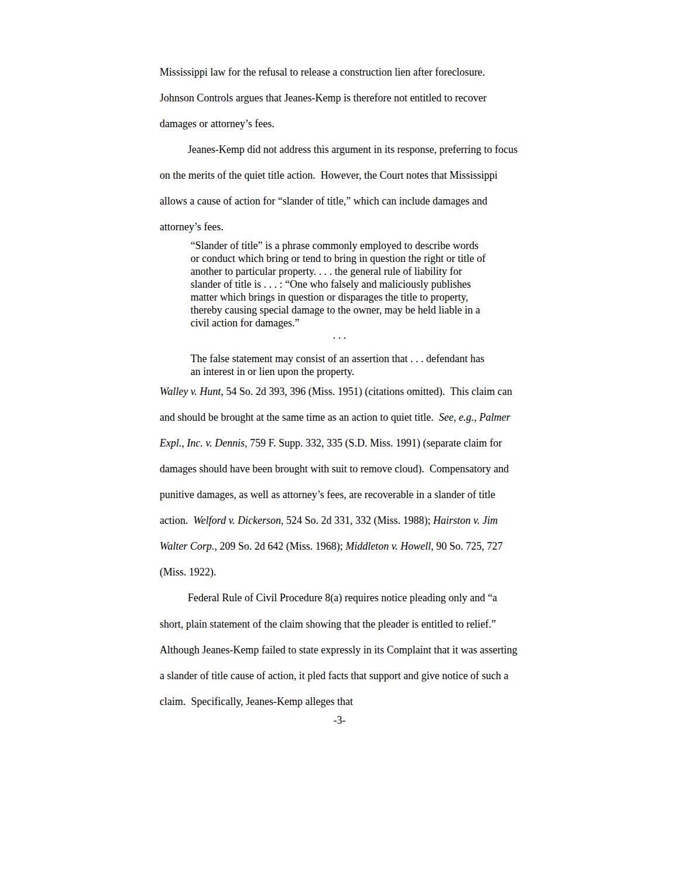Mississippi law for the refusal to release a construction lien after foreclosure. Johnson Controls argues that Jeanes-Kemp is therefore not entitled to recover damages or attorney’s fees.
Jeanes-Kemp did not address this argument in its response, preferring to focus on the merits of the quiet title action. However, the Court notes that Mississippi allows a cause of action for “slander of title,” which can include damages and attorney’s fees.
“Slander of title” is a phrase commonly employed to describe words or conduct which bring or tend to bring in question the right or title of another to particular property. . . . the general rule of liability for slander of title is . . . : “One who falsely and maliciously publishes matter which brings in question or disparages the title to property, thereby causing special damage to the owner, may be held liable in a civil action for damages.”
. . .
The false statement may consist of an assertion that . . . defendant has an interest in or lien upon the property.
Walley v. Hunt, 54 So. 2d 393, 396 (Miss. 1951) (citations omitted). This claim can and should be brought at the same time as an action to quiet title. See, e.g., Palmer Expl., Inc. v. Dennis, 759 F. Supp. 332, 335 (S.D. Miss. 1991) (separate claim for damages should have been brought with suit to remove cloud). Compensatory and punitive damages, as well as attorney’s fees, are recoverable in a slander of title action. Welford v. Dickerson, 524 So. 2d 331, 332 (Miss. 1988); Hairston v. Jim Walter Corp., 209 So. 2d 642 (Miss. 1968); Middleton v. Howell, 90 So. 725, 727 (Miss. 1922).
Federal Rule of Civil Procedure 8(a) requires notice pleading only and “a short, plain statement of the claim showing that the pleader is entitled to relief.” Although Jeanes-Kemp failed to state expressly in its Complaint that it was asserting a slander of title cause of action, it pled facts that support and give notice of such a claim. Specifically, Jeanes-Kemp alleges that
-3-